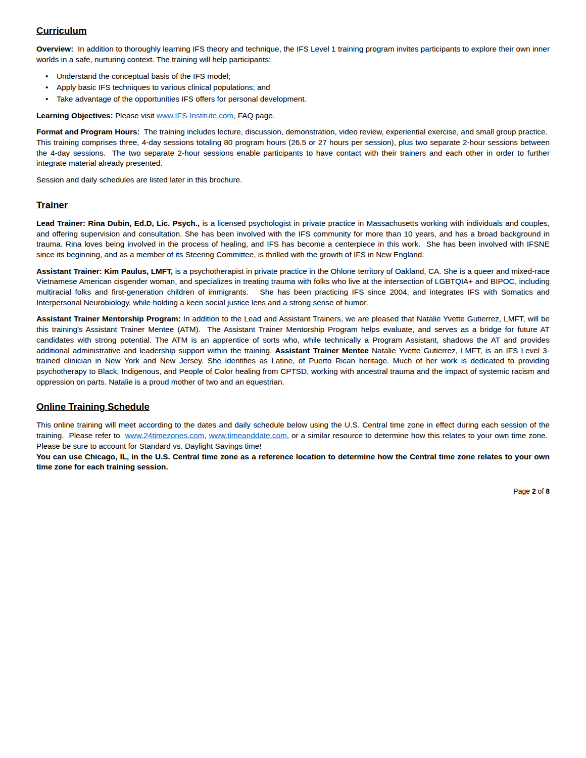Curriculum
Overview: In addition to thoroughly learning IFS theory and technique, the IFS Level 1 training program invites participants to explore their own inner worlds in a safe, nurturing context. The training will help participants:
Understand the conceptual basis of the IFS model;
Apply basic IFS techniques to various clinical populations; and
Take advantage of the opportunities IFS offers for personal development.
Learning Objectives: Please visit www.IFS-Institute.com, FAQ page.
Format and Program Hours: The training includes lecture, discussion, demonstration, video review, experiential exercise, and small group practice. This training comprises three, 4-day sessions totaling 80 program hours (26.5 or 27 hours per session), plus two separate 2-hour sessions between the 4-day sessions. The two separate 2-hour sessions enable participants to have contact with their trainers and each other in order to further integrate material already presented.
Session and daily schedules are listed later in this brochure.
Trainer
Lead Trainer: Rina Dubin, Ed.D, Lic. Psych., is a licensed psychologist in private practice in Massachusetts working with individuals and couples, and offering supervision and consultation. She has been involved with the IFS community for more than 10 years, and has a broad background in trauma. Rina loves being involved in the process of healing, and IFS has become a centerpiece in this work. She has been involved with IFSNE since its beginning, and as a member of its Steering Committee, is thrilled with the growth of IFS in New England.
Assistant Trainer: Kim Paulus, LMFT, is a psychotherapist in private practice in the Ohlone territory of Oakland, CA. She is a queer and mixed-race Vietnamese American cisgender woman, and specializes in treating trauma with folks who live at the intersection of LGBTQIA+ and BIPOC, including multiracial folks and first-generation children of immigrants. She has been practicing IFS since 2004, and integrates IFS with Somatics and Interpersonal Neurobiology, while holding a keen social justice lens and a strong sense of humor.
Assistant Trainer Mentorship Program: In addition to the Lead and Assistant Trainers, we are pleased that Natalie Yvette Gutierrez, LMFT, will be this training's Assistant Trainer Mentee (ATM). The Assistant Trainer Mentorship Program helps evaluate, and serves as a bridge for future AT candidates with strong potential. The ATM is an apprentice of sorts who, while technically a Program Assistant, shadows the AT and provides additional administrative and leadership support within the training. Assistant Trainer Mentee Natalie Yvette Gutierrez, LMFT, is an IFS Level 3-trained clinician in New York and New Jersey. She identifies as Latine, of Puerto Rican heritage. Much of her work is dedicated to providing psychotherapy to Black, Indigenous, and People of Color healing from CPTSD, working with ancestral trauma and the impact of systemic racism and oppression on parts. Natalie is a proud mother of two and an equestrian.
Online Training Schedule
This online training will meet according to the dates and daily schedule below using the U.S. Central time zone in effect during each session of the training. Please refer to www.24timezones.com, www.timeanddate.com, or a similar resource to determine how this relates to your own time zone. Please be sure to account for Standard vs. Daylight Savings time!
You can use Chicago, IL, in the U.S. Central time zone as a reference location to determine how the Central time zone relates to your own time zone for each training session.
Page 2 of 8